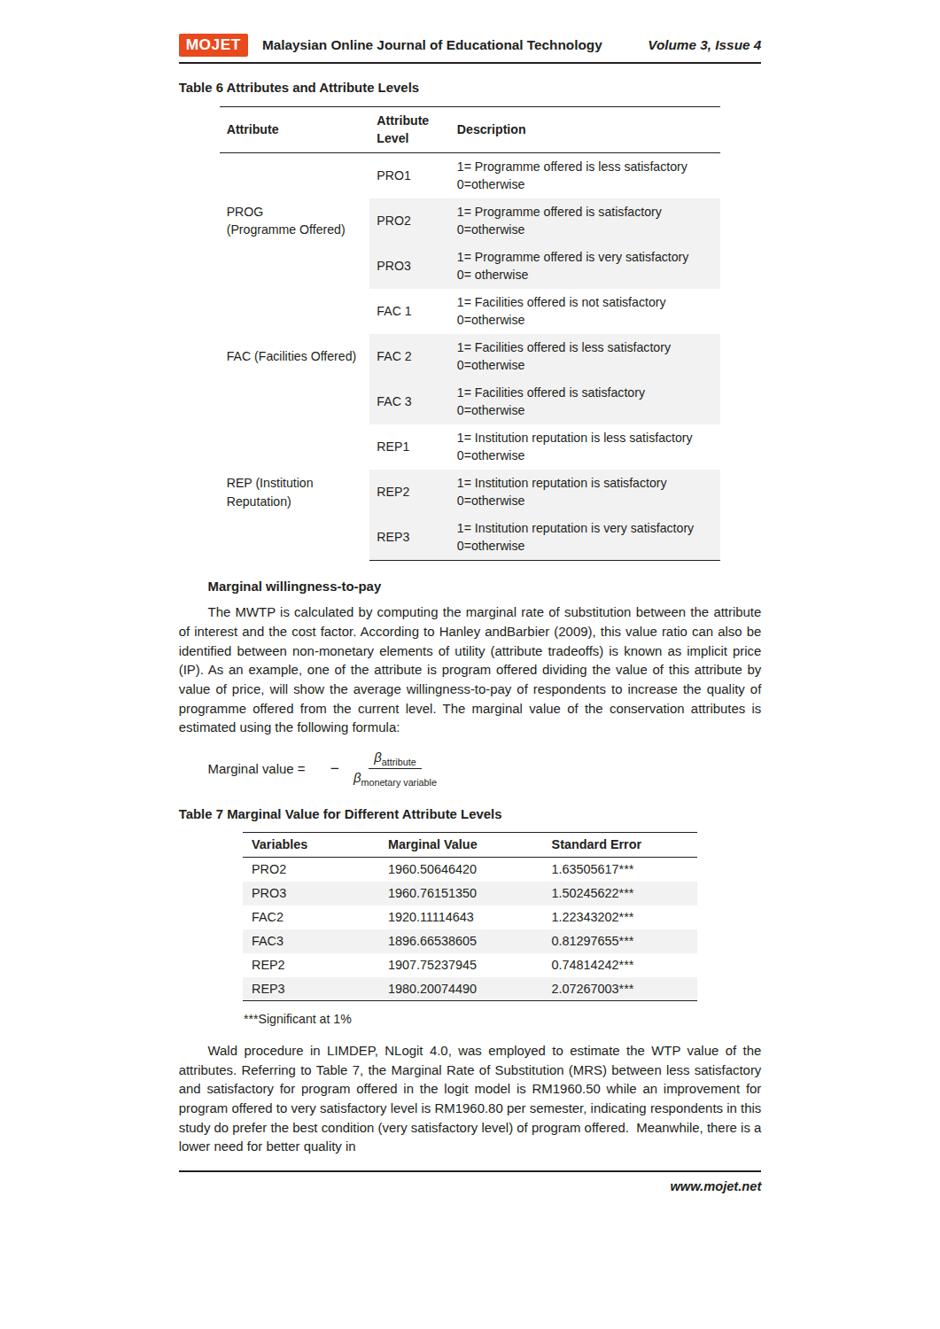MOJET
Malaysian Online Journal of Educational Technology
Volume 3, Issue 4
Table 6 Attributes and Attribute Levels
| Attribute | Attribute Level | Description |
| --- | --- | --- |
| PROG (Programme Offered) | PRO1 | 1= Programme offered is less satisfactory 0=otherwise |
| PRO2 | 1= Programme offered is satisfactory 0=otherwise |
| PRO3 | 1= Programme offered is very satisfactory 0= otherwise |
| FAC (Facilities Offered) | FAC 1 | 1= Facilities offered is not satisfactory 0=otherwise |
| FAC 2 | 1= Facilities offered is less satisfactory 0=otherwise |
| FAC 3 | 1= Facilities offered is satisfactory 0=otherwise |
| REP (Institution Reputation) | REP1 | 1= Institution reputation is less satisfactory 0=otherwise |
| REP2 | 1= Institution reputation is satisfactory 0=otherwise |
| REP3 | 1= Institution reputation is very satisfactory 0=otherwise |
Marginal willingness-to-pay
The MWTP is calculated by computing the marginal rate of substitution between the attribute of interest and the cost factor. According to Hanley andBarbier (2009), this value ratio can also be identified between non-monetary elements of utility (attribute tradeoffs) is known as implicit price (IP). As an example, one of the attribute is program offered dividing the value of this attribute by value of price, will show the average willingness-to-pay of respondents to increase the quality of programme offered from the current level. The marginal value of the conservation attributes is estimated using the following formula:
Marginal value = − βattribute βmonetary variable
Table 7 Marginal Value for Different Attribute Levels
| Variables | Marginal Value | Standard Error |
| --- | --- | --- |
| PRO2 | 1960.50646420 | 1.63505617*** |
| PRO3 | 1960.76151350 | 1.50245622*** |
| FAC2 | 1920.11114643 | 1.22343202*** |
| FAC3 | 1896.66538605 | 0.81297655*** |
| REP2 | 1907.75237945 | 0.74814242*** |
| REP3 | 1980.20074490 | 2.07267003*** |
***Significant at 1%
Wald procedure in LIMDEP, NLogit 4.0, was employed to estimate the WTP value of the attributes. Referring to Table 7, the Marginal Rate of Substitution (MRS) between less satisfactory and satisfactory for program offered in the logit model is RM1960.50 while an improvement for program offered to very satisfactory level is RM1960.80 per semester, indicating respondents in this study do prefer the best condition (very satisfactory level) of program offered. Meanwhile, there is a lower need for better quality in
www.mojet.net